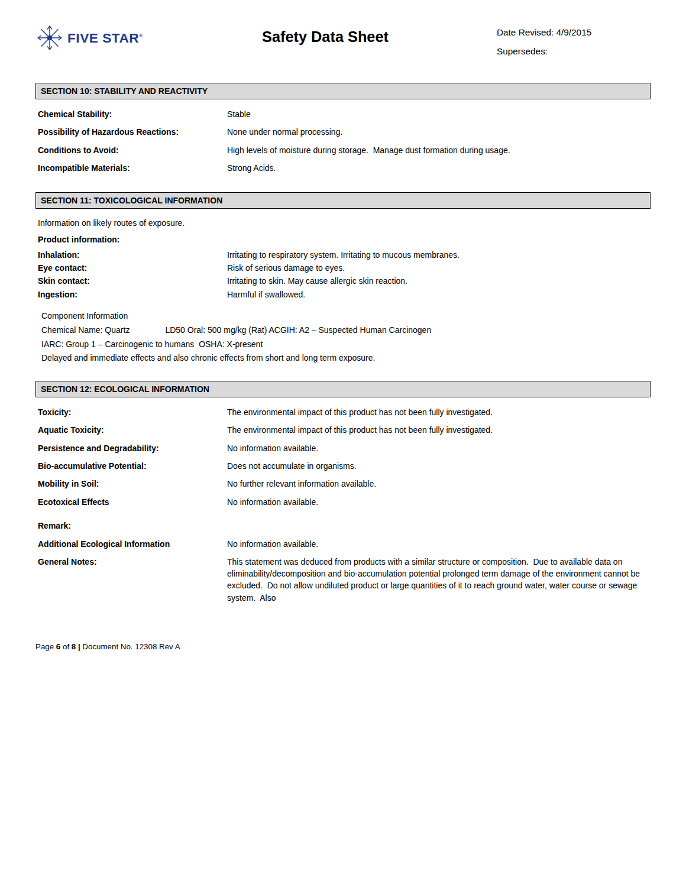FIVE STAR®
Safety Data Sheet
Date Revised: 4/9/2015
Supersedes:
SECTION 10: STABILITY AND REACTIVITY
| Chemical Stability: | Stable |
| Possibility of Hazardous Reactions: | None under normal processing. |
| Conditions to Avoid: | High levels of moisture during storage. Manage dust formation during usage. |
| Incompatible Materials: | Strong Acids. |
SECTION 11: TOXICOLOGICAL INFORMATION
Information on likely routes of exposure.
Product information:
| Inhalation: | Irritating to respiratory system. Irritating to mucous membranes. |
| Eye contact: | Risk of serious damage to eyes. |
| Skin contact: | Irritating to skin. May cause allergic skin reaction. |
| Ingestion: | Harmful if swallowed. |
Component Information
Chemical Name: Quartz LD50 Oral: 500 mg/kg (Rat) ACGIH: A2 – Suspected Human Carcinogen
IARC: Group 1 – Carcinogenic to humans OSHA: X-present
Delayed and immediate effects and also chronic effects from short and long term exposure.
SECTION 12: ECOLOGICAL INFORMATION
| Toxicity: | The environmental impact of this product has not been fully investigated. |
| Aquatic Toxicity: | The environmental impact of this product has not been fully investigated. |
| Persistence and Degradability: | No information available. |
| Bio-accumulative Potential: | Does not accumulate in organisms. |
| Mobility in Soil: | No further relevant information available. |
| Ecotoxical Effects Remark: | No information available. |
| Additional Ecological Information | No information available. |
| General Notes: | This statement was deduced from products with a similar structure or composition. Due to available data on eliminability/decomposition and bio-accumulation potential prolonged term damage of the environment cannot be excluded. Do not allow undiluted product or large quantities of it to reach ground water, water course or sewage system. Also |
Page 6 of 8 | Document No. 12308 Rev A